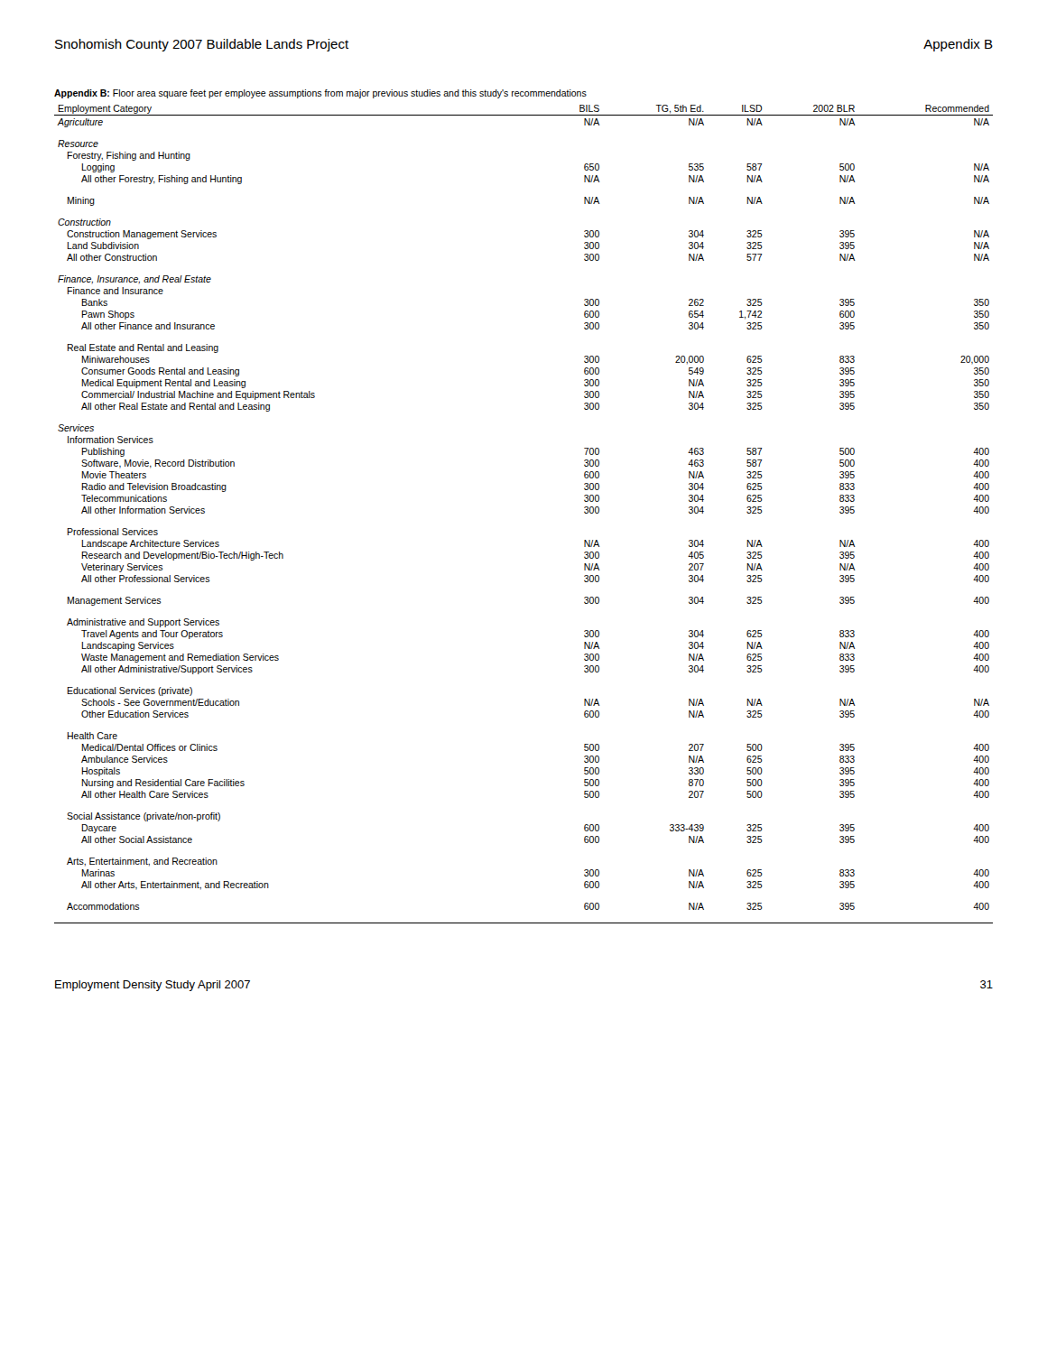Snohomish County 2007 Buildable Lands Project
Appendix B
Appendix B: Floor area square feet per employee assumptions from major previous studies and this study's recommendations
| Employment Category | BILS | TG, 5th Ed. | ILSD | 2002 BLR | Recommended |
| --- | --- | --- | --- | --- | --- |
| Agriculture | N/A | N/A | N/A | N/A | N/A |
| Resource | | | | | |
| Forestry, Fishing and Hunting | | | | | |
| Logging | 650 | 535 | 587 | 500 | N/A |
| All other Forestry, Fishing and Hunting | N/A | N/A | N/A | N/A | N/A |
| Mining | N/A | N/A | N/A | N/A | N/A |
| Construction | | | | | |
| Construction Management Services | 300 | 304 | 325 | 395 | N/A |
| Land Subdivision | 300 | 304 | 325 | 395 | N/A |
| All other Construction | 300 | N/A | 577 | N/A | N/A |
| Finance, Insurance, and Real Estate | | | | | |
| Finance and Insurance | | | | | |
| Banks | 300 | 262 | 325 | 395 | 350 |
| Pawn Shops | 600 | 654 | 1,742 | 600 | 350 |
| All other Finance and Insurance | 300 | 304 | 325 | 395 | 350 |
| Real Estate and Rental and Leasing | | | | | |
| Miniwarehouses | 300 | 20,000 | 625 | 833 | 20,000 |
| Consumer Goods Rental and Leasing | 600 | 549 | 325 | 395 | 350 |
| Medical Equipment Rental and Leasing | 300 | N/A | 325 | 395 | 350 |
| Commercial/ Industrial Machine and Equipment Rentals | 300 | N/A | 325 | 395 | 350 |
| All other Real Estate and Rental and Leasing | 300 | 304 | 325 | 395 | 350 |
| Services | | | | | |
| Information Services | | | | | |
| Publishing | 700 | 463 | 587 | 500 | 400 |
| Software, Movie, Record Distribution | 300 | 463 | 587 | 500 | 400 |
| Movie Theaters | 600 | N/A | 325 | 395 | 400 |
| Radio and Television Broadcasting | 300 | 304 | 625 | 833 | 400 |
| Telecommunications | 300 | 304 | 625 | 833 | 400 |
| All other Information Services | 300 | 304 | 325 | 395 | 400 |
| Professional Services | | | | | |
| Landscape Architecture Services | N/A | 304 | N/A | N/A | 400 |
| Research and Development/Bio-Tech/High-Tech | 300 | 405 | 325 | 395 | 400 |
| Veterinary Services | N/A | 207 | N/A | N/A | 400 |
| All other Professional Services | 300 | 304 | 325 | 395 | 400 |
| Management Services | 300 | 304 | 325 | 395 | 400 |
| Administrative and Support Services | | | | | |
| Travel Agents and Tour Operators | 300 | 304 | 625 | 833 | 400 |
| Landscaping Services | N/A | 304 | N/A | N/A | 400 |
| Waste Management and Remediation Services | 300 | N/A | 625 | 833 | 400 |
| All other Administrative/Support Services | 300 | 304 | 325 | 395 | 400 |
| Educational Services (private) | | | | | |
| Schools - See Government/Education | N/A | N/A | N/A | N/A | N/A |
| Other Education Services | 600 | N/A | 325 | 395 | 400 |
| Health Care | | | | | |
| Medical/Dental Offices or Clinics | 500 | 207 | 500 | 395 | 400 |
| Ambulance Services | 300 | N/A | 625 | 833 | 400 |
| Hospitals | 500 | 330 | 500 | 395 | 400 |
| Nursing and Residential Care Facilities | 500 | 870 | 500 | 395 | 400 |
| All other Health Care Services | 500 | 207 | 500 | 395 | 400 |
| Social Assistance (private/non-profit) | | | | | |
| Daycare | 600 | 333-439 | 325 | 395 | 400 |
| All other Social Assistance | 600 | N/A | 325 | 395 | 400 |
| Arts, Entertainment, and Recreation | | | | | |
| Marinas | 300 | N/A | 625 | 833 | 400 |
| All other Arts, Entertainment, and Recreation | 600 | N/A | 325 | 395 | 400 |
| Accommodations | 600 | N/A | 325 | 395 | 400 |
Employment Density Study April 2007
31